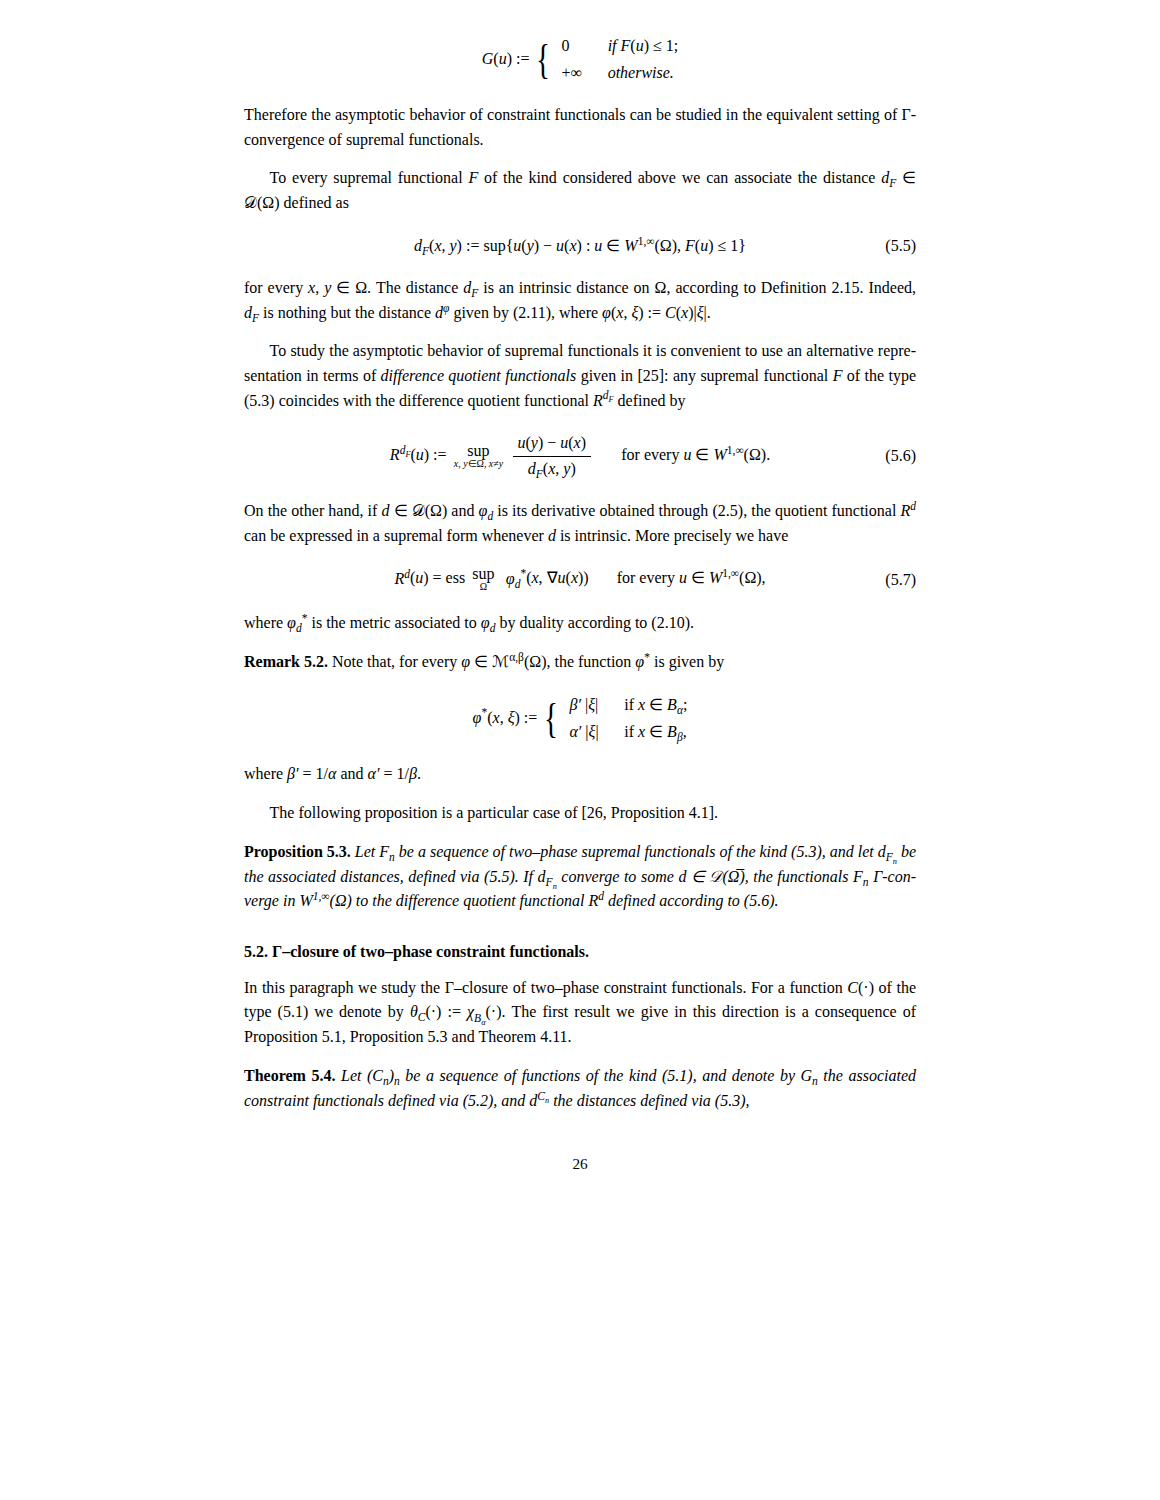G(u) := { 0 if F(u) ≤ 1; +∞otherwise.
Therefore the asymptotic behavior of constraint functionals can be studied in the equivalent setting of Γ-convergence of supremal functionals.
To every supremal functional F of the kind considered above we can associate the distance dF ∈ 𝒟(Ω) defined as
dF(x, y) := sup{u(y) − u(x) : u ∈ W1,∞(Ω), F(u) ≤ 1} (5.5)
for every x, y ∈ Ω. The distance dF is an intrinsic distance on Ω, according to Definition 2.15. Indeed, dF is nothing but the distance dφ given by (2.11), where φ(x, ξ) := C(x)|ξ|.
To study the asymptotic behavior of supremal functionals it is convenient to use an alternative representation in terms of difference quotient functionals given in [25]: any supremal functional F of the type (5.3) coincides with the difference quotient functional RdF defined by
RdF(u) := sup x, y∈Ω, x≠y u(y) − u(x) dF(x, y) for every u ∈ W1,∞(Ω). (5.6)
On the other hand, if d ∈ 𝒟(Ω) and φd is its derivative obtained through (2.5), the quotient functional Rd can be expressed in a supremal form whenever d is intrinsic. More precisely we have
Rd(u) = ess sup Ω φd*(x, ∇u(x)) for every u ∈ W1,∞(Ω), (5.7)
where φd* is the metric associated to φd by duality according to (2.10).
Remark 5.2. Note that, for every φ ∈ ℳα,β(Ω), the function φ* is given by
φ*(x, ξ) := { β′ |ξ|if x ∈ Bα; α′ |ξ|if x ∈ Bβ,
where β′ = 1/α and α′ = 1/β.
The following proposition is a particular case of [26, Proposition 4.1].
Proposition 5.3. Let Fn be a sequence of two–phase supremal functionals of the kind (5.3), and let dFn be the associated distances, defined via (5.5). If dFn converge to some d ∈ 𝒟(Ω̅), the functionals Fn Γ-converge in W1,∞(Ω) to the difference quotient functional Rd defined according to (5.6).
5.2. Γ–closure of two–phase constraint functionals.
In this paragraph we study the Γ–closure of two–phase constraint functionals. For a function C(·) of the type (5.1) we denote by θC(·) := χBα(·). The first result we give in this direction is a consequence of Proposition 5.1, Proposition 5.3 and Theorem 4.11.
Theorem 5.4. Let (Cn)n be a sequence of functions of the kind (5.1), and denote by Gn the associated constraint functionals defined via (5.2), and dCn the distances defined via (5.3),
26